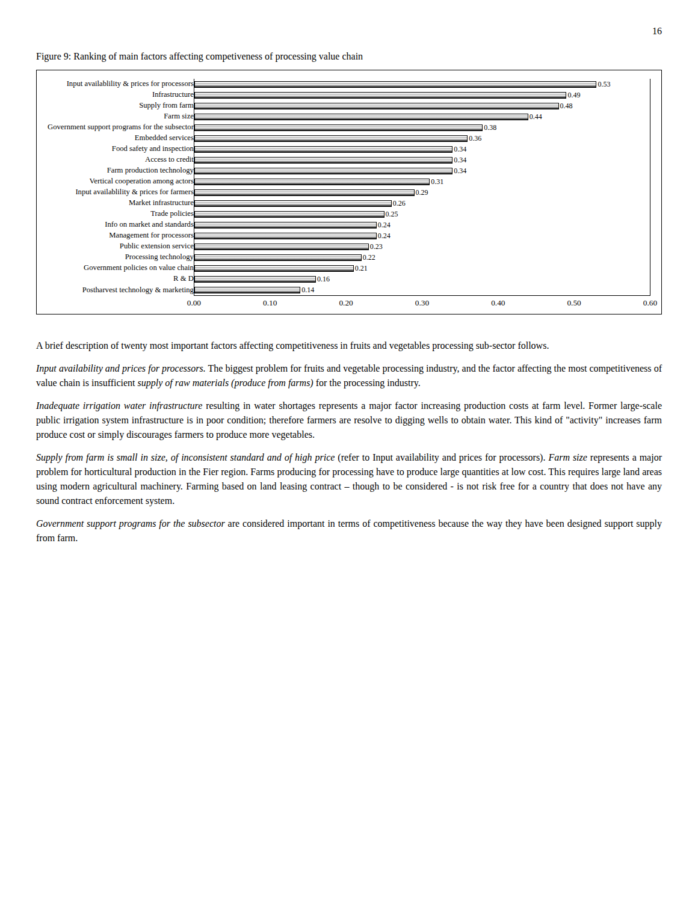16
Figure 9: Ranking of main factors affecting competiveness of processing value chain
| Input availablility & prices for processors | 0.53 |
| Infrastructure | 0.49 |
| Supply from farm | 0.48 |
| Farm size | 0.44 |
| Government support programs for the subsector | 0.38 |
| Embedded services | 0.36 |
| Food safety and inspection | 0.34 |
| Access to credit | 0.34 |
| Farm production technology | 0.34 |
| Vertical cooperation among actors | 0.31 |
| Input availablility & prices for farmers | 0.29 |
| Market infrastructure | 0.26 |
| Trade policies | 0.25 |
| Info on market and standards | 0.24 |
| Management for processors | 0.24 |
| Public extension service | 0.23 |
| Processing technology | 0.22 |
| Government policies on value chain | 0.21 |
| R & D | 0.16 |
| Postharvest technology & marketing | 0.14 |
| | 0.00 0.10 0.20 0.30 0.40 0.50 0.60 |
A brief description of twenty most important factors affecting competitiveness in fruits and vegetables processing sub-sector follows.
Input availability and prices for processors. The biggest problem for fruits and vegetable processing industry, and the factor affecting the most competitiveness of value chain is insufficient supply of raw materials (produce from farms) for the processing industry.
Inadequate irrigation water infrastructure resulting in water shortages represents a major factor increasing production costs at farm level. Former large-scale public irrigation system infrastructure is in poor condition; therefore farmers are resolve to digging wells to obtain water. This kind of "activity" increases farm produce cost or simply discourages farmers to produce more vegetables.
Supply from farm is small in size, of inconsistent standard and of high price (refer to Input availability and prices for processors). Farm size represents a major problem for horticultural production in the Fier region. Farms producing for processing have to produce large quantities at low cost. This requires large land areas using modern agricultural machinery. Farming based on land leasing contract – though to be considered - is not risk free for a country that does not have any sound contract enforcement system.
Government support programs for the subsector are considered important in terms of competitiveness because the way they have been designed support supply from farm.